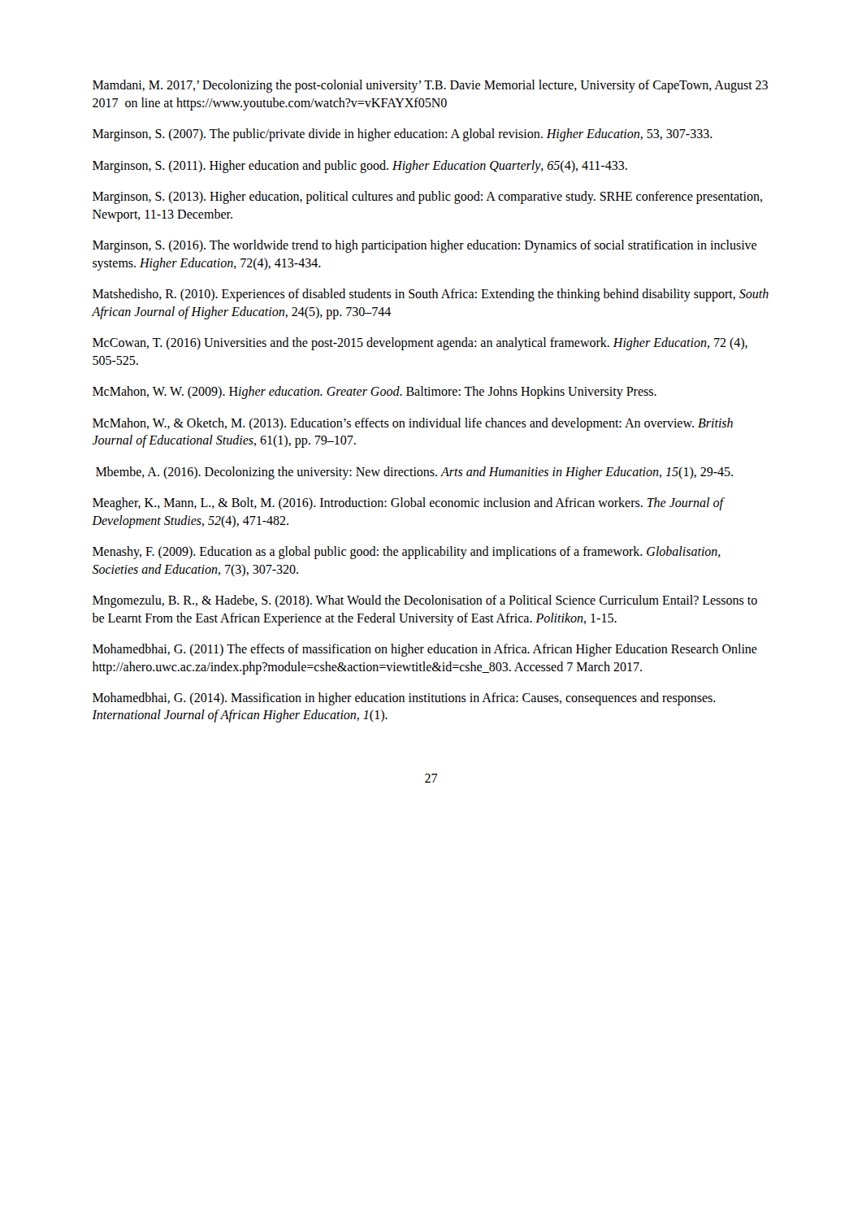Mamdani, M. 2017,’ Decolonizing the post-colonial university’ T.B. Davie Memorial lecture, University of CapeTown, August 23 2017 on line at https://www.youtube.com/watch?v=vKFAYXf05N0
Marginson, S. (2007). The public/private divide in higher education: A global revision. Higher Education, 53, 307-333.
Marginson, S. (2011). Higher education and public good. Higher Education Quarterly, 65(4), 411-433.
Marginson, S. (2013). Higher education, political cultures and public good: A comparative study. SRHE conference presentation, Newport, 11-13 December.
Marginson, S. (2016). The worldwide trend to high participation higher education: Dynamics of social stratification in inclusive systems. Higher Education, 72(4), 413-434.
Matshedisho, R. (2010). Experiences of disabled students in South Africa: Extending the thinking behind disability support, South African Journal of Higher Education, 24(5), pp. 730–744
McCowan, T. (2016) Universities and the post-2015 development agenda: an analytical framework. Higher Education, 72 (4), 505-525.
McMahon, W. W. (2009). Higher education. Greater Good. Baltimore: The Johns Hopkins University Press.
McMahon, W., & Oketch, M. (2013). Education’s effects on individual life chances and development: An overview. British Journal of Educational Studies, 61(1), pp. 79–107.
Mbembe, A. (2016). Decolonizing the university: New directions. Arts and Humanities in Higher Education, 15(1), 29-45.
Meagher, K., Mann, L., & Bolt, M. (2016). Introduction: Global economic inclusion and African workers. The Journal of Development Studies, 52(4), 471-482.
Menashy, F. (2009). Education as a global public good: the applicability and implications of a framework. Globalisation, Societies and Education, 7(3), 307-320.
Mngomezulu, B. R., & Hadebe, S. (2018). What Would the Decolonisation of a Political Science Curriculum Entail? Lessons to be Learnt From the East African Experience at the Federal University of East Africa. Politikon, 1-15.
Mohamedbhai, G. (2011) The effects of massification on higher education in Africa. African Higher Education Research Online http://ahero.uwc.ac.za/index.php?module=cshe&action=viewtitle&id=cshe_803. Accessed 7 March 2017.
Mohamedbhai, G. (2014). Massification in higher education institutions in Africa: Causes, consequences and responses. International Journal of African Higher Education, 1(1).
27